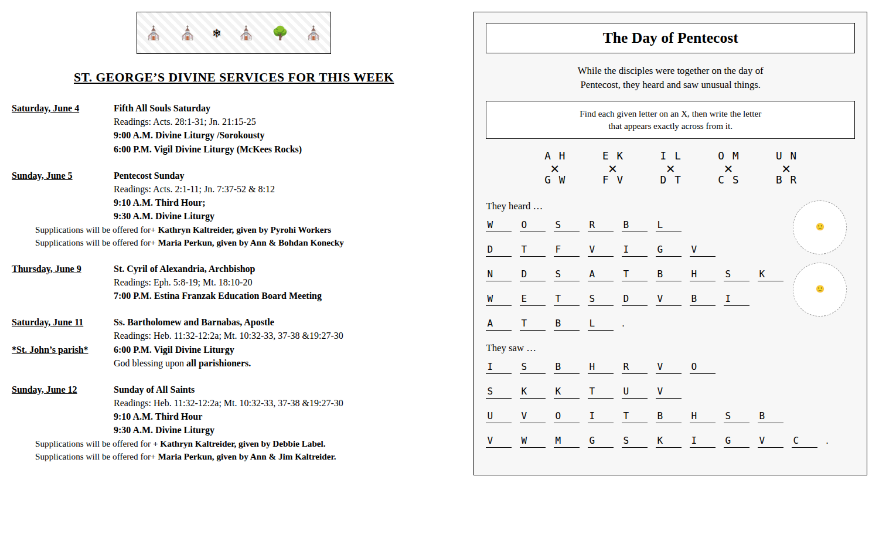⛪ ⛪ ❄ ⛪ 🌳 ⛪
ST. GEORGE’S DIVINE SERVICES FOR THIS WEEK
Saturday, June 4 Fifth All Souls Saturday
Readings: Acts. 28:1-31; Jn. 21:15-25
9:00 A.M. Divine Liturgy /Sorokousty
6:00 P.M. Vigil Divine Liturgy (McKees Rocks)
Sunday, June 5 Pentecost Sunday
Readings: Acts. 2:1-11; Jn. 7:37-52 & 8:12
9:10 A.M. Third Hour;
9:30 A.M. Divine Liturgy
Supplications will be offered for+ Kathryn Kaltreider, given by Pyrohi Workers
Supplications will be offered for+ Maria Perkun, given by Ann & Bohdan Konecky
Thursday, June 9 St. Cyril of Alexandria, Archbishop
Readings: Eph. 5:8-19; Mt. 18:10-20
7:00 P.M. Estina Franzak Education Board Meeting
Saturday, June 11 Ss. Bartholomew and Barnabas, Apostle
Readings: Heb. 11:32-12:2a; Mt. 10:32-33, 37-38 &19:27-30
*St. John’s parish* 6:00 P.M. Vigil Divine Liturgy
God blessing upon all parishioners.
Sunday, June 12 Sunday of All Saints
Readings: Heb. 11:32-12:2a; Mt. 10:32-33, 37-38 &19:27-30
9:10 A.M. Third Hour
9:30 A.M. Divine Liturgy
Supplications will be offered for + Kathryn Kaltreider, given by Debbie Label.
Supplications will be offered for+ Maria Perkun, given by Ann & Jim Kaltreider.
The Day of Pentecost
While the disciples were together on the day of
Pentecost, they heard and saw unusual things.
Find each given letter on an X, then write the letter
that appears exactly across from it.
AH
✕
GW
EK
✕
FV
IL
✕
DT
OM
✕
CS
UN
✕
BR
🙂
🙂
They heard …
W O S R B L
D T F V I G V
N D S A T B H S K
W E T S D V B I
A T B L .
They saw …
I S B H R V O
S K K T U V
U V O I T B H S B
V W M G S K I G V C .